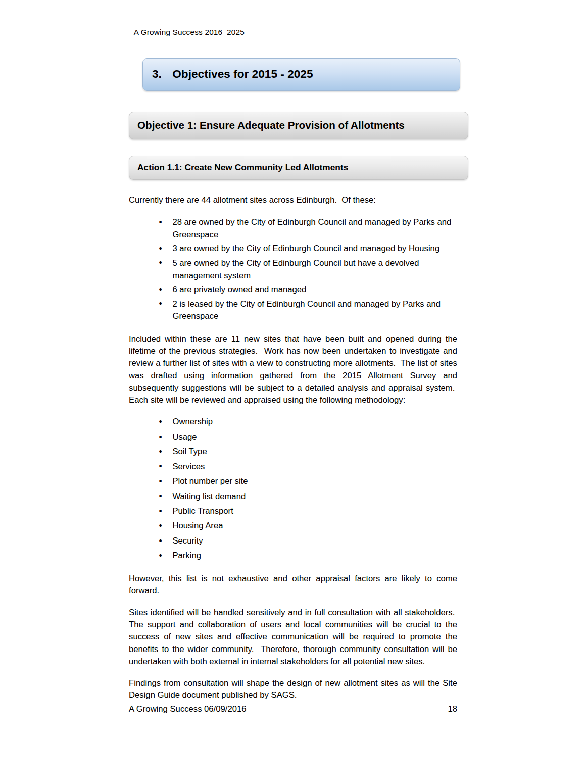A Growing Success 2016–2025
3. Objectives for 2015 - 2025
Objective 1: Ensure Adequate Provision of Allotments
Action 1.1: Create New Community Led Allotments
Currently there are 44 allotment sites across Edinburgh. Of these:
28 are owned by the City of Edinburgh Council and managed by Parks and Greenspace
3 are owned by the City of Edinburgh Council and managed by Housing
5 are owned by the City of Edinburgh Council but have a devolved management system
6 are privately owned and managed
2 is leased by the City of Edinburgh Council and managed by Parks and Greenspace
Included within these are 11 new sites that have been built and opened during the lifetime of the previous strategies. Work has now been undertaken to investigate and review a further list of sites with a view to constructing more allotments. The list of sites was drafted using information gathered from the 2015 Allotment Survey and subsequently suggestions will be subject to a detailed analysis and appraisal system. Each site will be reviewed and appraised using the following methodology:
Ownership
Usage
Soil Type
Services
Plot number per site
Waiting list demand
Public Transport
Housing Area
Security
Parking
However, this list is not exhaustive and other appraisal factors are likely to come forward.
Sites identified will be handled sensitively and in full consultation with all stakeholders. The support and collaboration of users and local communities will be crucial to the success of new sites and effective communication will be required to promote the benefits to the wider community. Therefore, thorough community consultation will be undertaken with both external in internal stakeholders for all potential new sites.
Findings from consultation will shape the design of new allotment sites as will the Site Design Guide document published by SAGS.
A Growing Success 06/09/2016 18